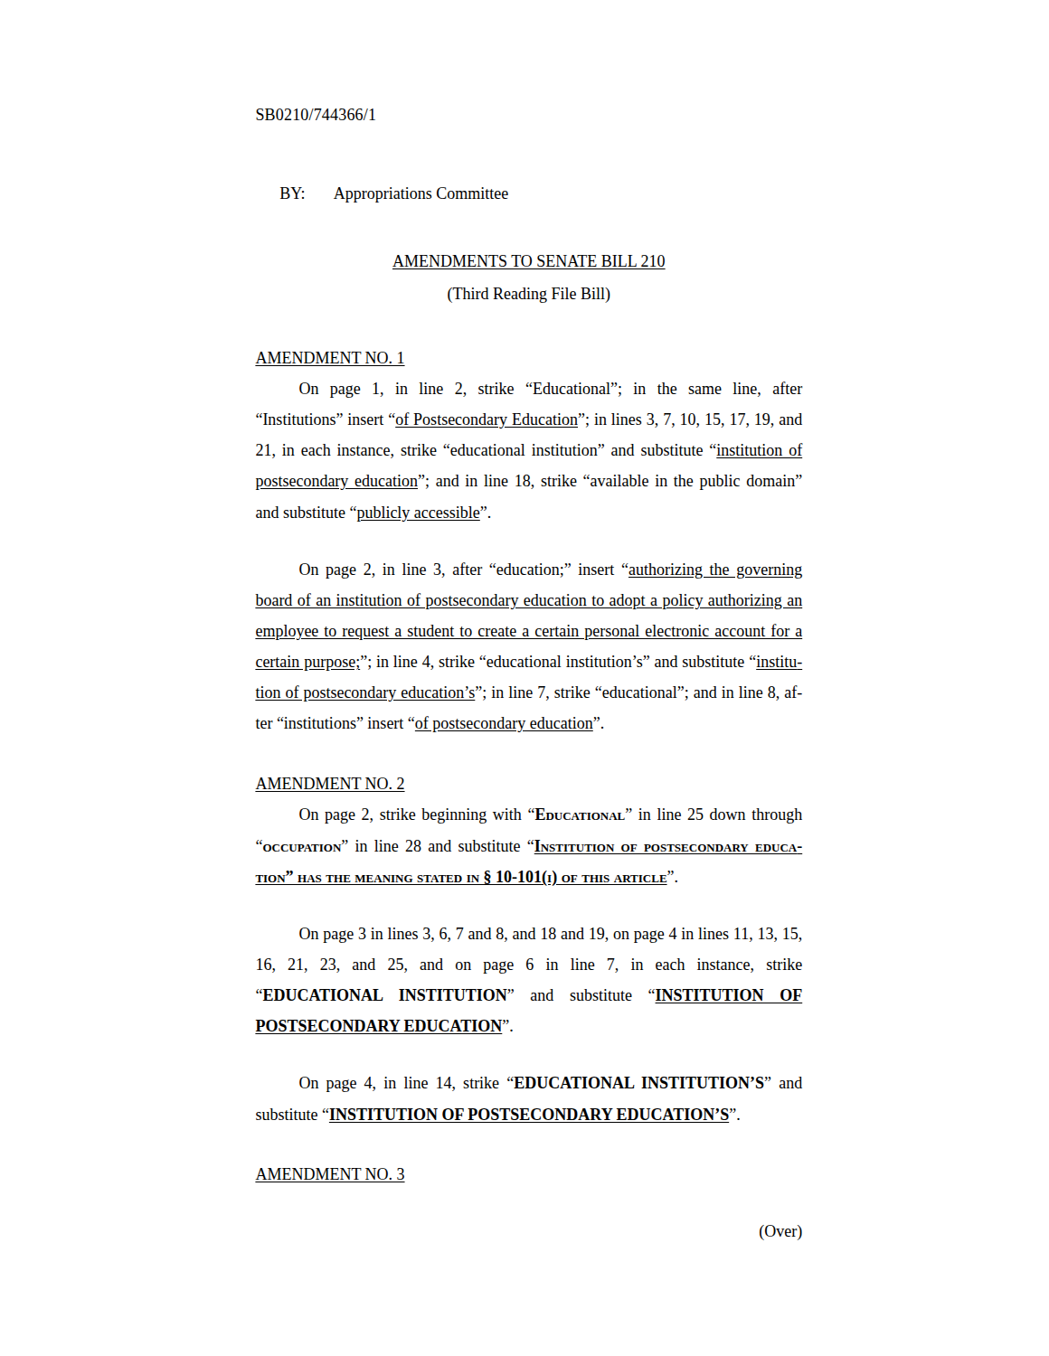SB0210/744366/1
BY: Appropriations Committee
AMENDMENTS TO SENATE BILL 210 (Third Reading File Bill)
AMENDMENT NO. 1
On page 1, in line 2, strike “Educational”; in the same line, after “Institutions” insert “of Postsecondary Education”; in lines 3, 7, 10, 15, 17, 19, and 21, in each instance, strike “educational institution” and substitute “institution of postsecondary education”; and in line 18, strike “available in the public domain” and substitute “publicly accessible”.
On page 2, in line 3, after “education;” insert “authorizing the governing board of an institution of postsecondary education to adopt a policy authorizing an employee to request a student to create a certain personal electronic account for a certain purpose;”; in line 4, strike “educational institution’s” and substitute “institution of postsecondary education’s”; in line 7, strike “educational”; and in line 8, after “institutions” insert “of postsecondary education”.
AMENDMENT NO. 2
On page 2, strike beginning with “Educational” in line 25 down through “occupation” in line 28 and substitute “Institution of postsecondary education” has the meaning stated in § 10-101(i) of this article”.
On page 3 in lines 3, 6, 7 and 8, and 18 and 19, on page 4 in lines 11, 13, 15, 16, 21, 23, and 25, and on page 6 in line 7, in each instance, strike “EDUCATIONAL INSTITUTION” and substitute “INSTITUTION OF POSTSECONDARY EDUCATION”.
On page 4, in line 14, strike “EDUCATIONAL INSTITUTION’S” and substitute “INSTITUTION OF POSTSECONDARY EDUCATION’S”.
AMENDMENT NO. 3
(Over)